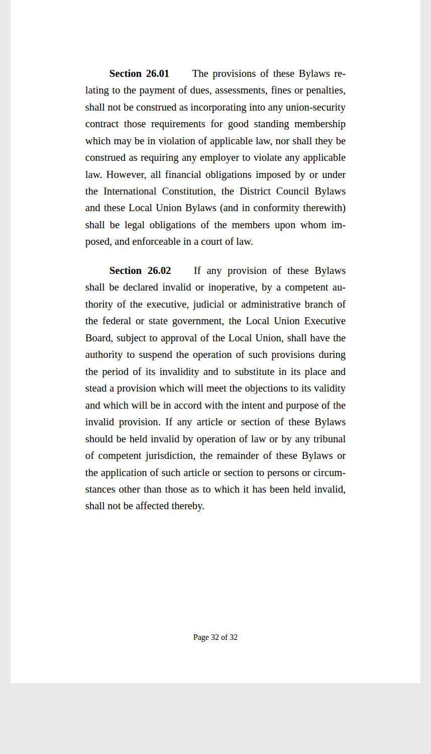Section 26.01 The provisions of these Bylaws relating to the payment of dues, assessments, fines or penalties, shall not be construed as incorporating into any union-security contract those requirements for good standing membership which may be in violation of applicable law, nor shall they be construed as requiring any employer to violate any applicable law. However, all financial obligations imposed by or under the International Constitution, the District Council Bylaws and these Local Union Bylaws (and in conformity therewith) shall be legal obligations of the members upon whom imposed, and enforceable in a court of law.
Section 26.02 If any provision of these Bylaws shall be declared invalid or inoperative, by a competent authority of the executive, judicial or administrative branch of the federal or state government, the Local Union Executive Board, subject to approval of the Local Union, shall have the authority to suspend the operation of such provisions during the period of its invalidity and to substitute in its place and stead a provision which will meet the objections to its validity and which will be in accord with the intent and purpose of the invalid provision. If any article or section of these Bylaws should be held invalid by operation of law or by any tribunal of competent jurisdiction, the remainder of these Bylaws or the application of such article or section to persons or circumstances other than those as to which it has been held invalid, shall not be affected thereby.
Page 32 of 32